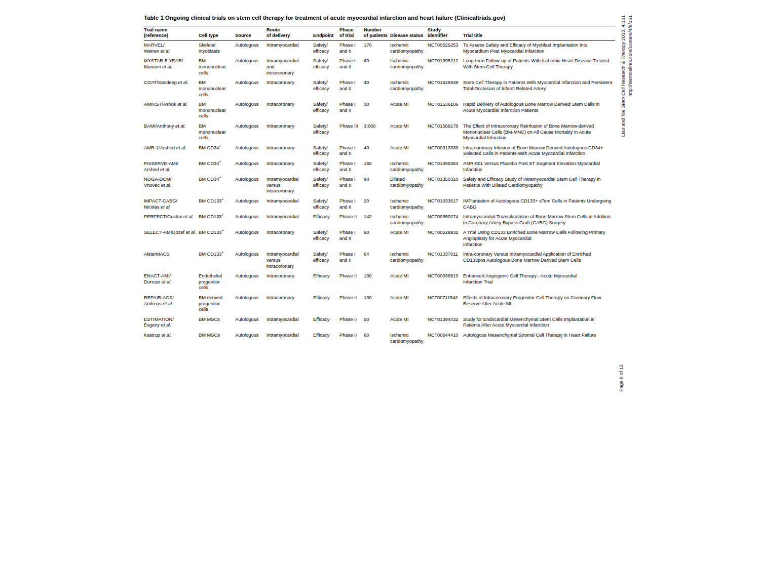Liao and Tse Stem Cell Research & Therapy 2013, 4:151
http://stemcellres.com/content/4/6/151
Page 6 of 12
Table 1 Ongoing clinical trials on stem cell therapy for treatment of acute myocardial infarction and heart failure (Clinicaltrials.gov)
| Trial name (reference) | Cell type | Source | Route of delivery | Endpoint | Phase of trial | Number of patients | Disease status | Study identifier | Trial title |
| --- | --- | --- | --- | --- | --- | --- | --- | --- | --- |
| MARVEL/ Warren et al. | Skeletal myoblasts | Autologous | Intramyocardial | Safety/ efficacy | Phase I and II | 170 | Ischemic cardiomyopathy | NCT00526253 | To Assess Safety and Efficacy of Myoblast Implantation Into Myocardium Post Myocardial Infarction |
| MYSTAR-5-YEAR/ Mariann et al. | BM mononuclear cells | Autologous | Intramyocardial and intracoronary | Safety/ efficacy | Phase I and II | 60 | Ischemic cardiomyopathy | NCT01395212 | Long-term Follow-up of Patients With Ischemic Heart Disease Treated With Stem Cell Therapy |
| COAT/Sandeep et al. | BM mononuclear cells | Autologous | Intracoronary | Safety/ efficacy | Phase I and II | 40 | Ischemic cardiomyopathy | NCT01625949 | Stem Cell Therapy in Patients With Myocardial Infarction and Persistent Total Occlusion of Infarct Related Artery |
| AMIRST/Ashok et al. | BM mononuclear cells | Autologous | Intracoronary | Safety/ efficacy | Phase I and II | 30 | Acute MI | NCT01536106 | Rapid Delivery of Autologous Bone Marrow Derived Stem Cells in Acute Myocardial Infarction Patients |
| BAMI/Anthony et al. | BM mononuclear cells | Autologous | Intracoronary | Safety/ efficacy | Phase III | 3,000 | Acute MI | NCT01569178 | The Effect of Intracoronary Reinfusion of Bone Marrow-derived Mononuclear Cells (BM-MNC) on All Cause Mortality in Acute Myocardial Infarction |
| AMR-1/Arshed et al. | BM CD34 + | Autologous | Intracoronary | Safety/ efficacy | Phase I and II | 40 | Acute MI | NCT00313339 | Intra-coronary Infusion of Bone Marrow Derived Autologous CD34+ Selected Cells in Patients With Acute Myocardial Infarction |
| PreSERVE-AMI/ Arshed et al. | BM CD34 + | Autologous | Intracoronary | Safety/ efficacy | Phase I and II | 160 | Ischemic cardiomyopathy | NCT01495364 | AMR-001 Versus Placebo Post ST Segment Elevation Myocardial Infarction |
| NOGA-DCM/ Vrtovec et al. | BM CD34 + | Autologous | Intramyocardial versus intracoronary | Safety/ efficacy | Phase I and II | 90 | Dilated cardiomyopathy | NCT01350310 | Safety and Efficacy Study of Intramyocardial Stem Cell Therapy in Patients With Dilated Cardiomyopathy |
| IMPACT-CABG/ Nicolas et al. | BM CD133 + | Autologous | Intramyocardial | Safety/ efficacy | Phase I and II | 20 | Ischemic cardiomyopathy | NCT01033617 | IMPlantation of Autologous CD133+ sTem Cells in Patients Undergoing CABG |
| PERFECT/Gustav et al. | BM CD133 + | Autologous | Intramyocardial | Efficacy | Phase II | 142 | Ischemic cardiomyopathy | NCT00950274 | Intramyocardial Transplantation of Bone Marrow Stem Cells in Addition to Coronary Artery Bypass Graft (CABG) Surgery |
| SELECT-AMI/Jozef et al. | BM CD133 + | Autologous | Intracoronary | Safety/ efficacy | Phase I and II | 60 | Acute MI | NCT00529932 | A Trial Using CD133 Enriched Bone Marrow Cells Following Primary Angioplasty for Acute Myocardial Infarction |
| AlsterMACS | BM CD133 + | Autologous | Intramyocardial versus intracoronary | Safety/ efficacy | Phase I and II | 64 | Ischemic cardiomyopathy | NCT01337011 | Intra-coronary Versus Intramyocardial Application of Enriched CD133pos Autologous Bone Marrow Derived Stem Cells |
| ENACT-AMI/ Duncan et al. | Endothelial progenitor cells | Autologous | Intracoronary | Efficacy | Phase II | 100 | Acute MI | NCT00936819 | Enhanced Angiogenic Cell Therapy - Acute Myocardial Infarction Trial |
| REPAIR-ACS/ Andreas et al. | BM derived progenitor cells | Autologous | Intracoronary | Efficacy | Phase II | 100 | Acute MI | NCT00711542 | Effects of Intracoronary Progenitor Cell Therapy on Coronary Flow Reserve After Acute MI |
| ESTIMATION/ Evgeny et al. | BM MSCs | Autologous | Intramyocardial | Efficacy | Phase II | 50 | Acute MI | NCT01394432 | Study for Endocardial Mesenchymal Stem Cells Implantation in Patients After Acute Myocardial Infarction |
| Kastrup et al. | BM MSCs | Autologous | Intramyocardial | Efficacy | Phase II | 60 | Ischemic cardiomyopathy | NCT00644410 | Autologous Mesenchymal Stromal Cell Therapy in Heart Failure |